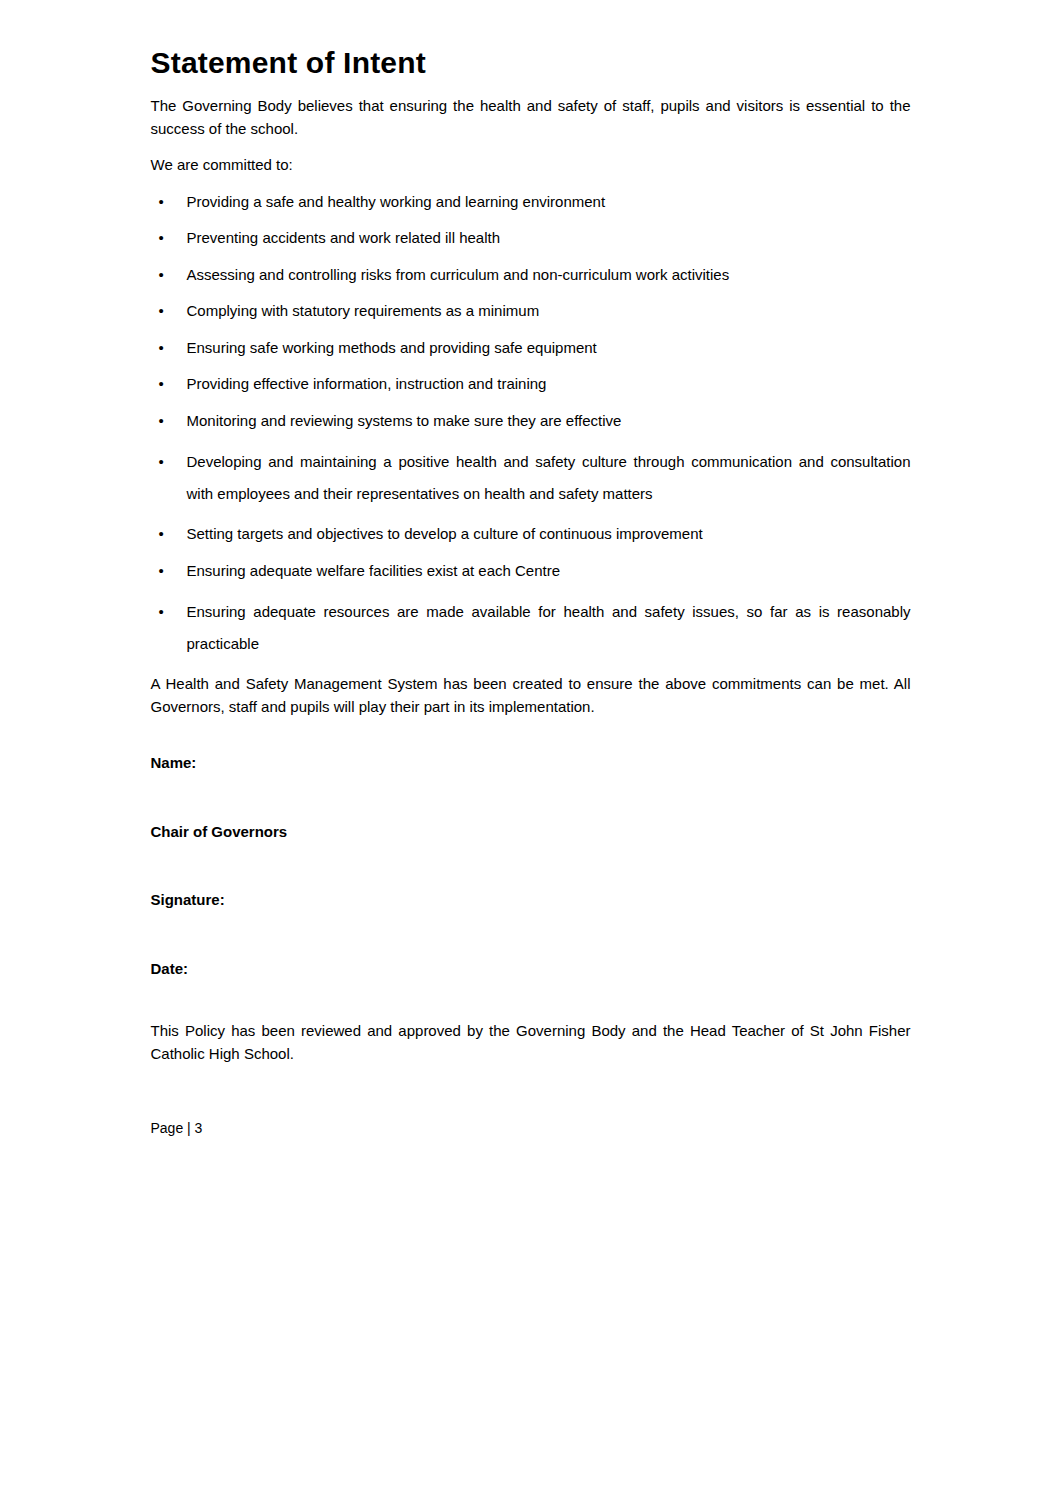Statement of Intent
The Governing Body believes that ensuring the health and safety of staff, pupils and visitors is essential to the success of the school.
We are committed to:
Providing a safe and healthy working and learning environment
Preventing accidents and work related ill health
Assessing and controlling risks from curriculum and non-curriculum work activities
Complying with statutory requirements as a minimum
Ensuring safe working methods and providing safe equipment
Providing effective information, instruction and training
Monitoring and reviewing systems to make sure they are effective
Developing and maintaining a positive health and safety culture through communication and consultation with employees and their representatives on health and safety matters
Setting targets and objectives to develop a culture of continuous improvement
Ensuring adequate welfare facilities exist at each Centre
Ensuring adequate resources are made available for health and safety issues, so far as is reasonably practicable
A Health and Safety Management System has been created to ensure the above commitments can be met. All Governors, staff and pupils will play their part in its implementation.
Name:
Chair of Governors
Signature:
Date:
This Policy has been reviewed and approved by the Governing Body and the Head Teacher of St John Fisher Catholic High School.
Page | 3